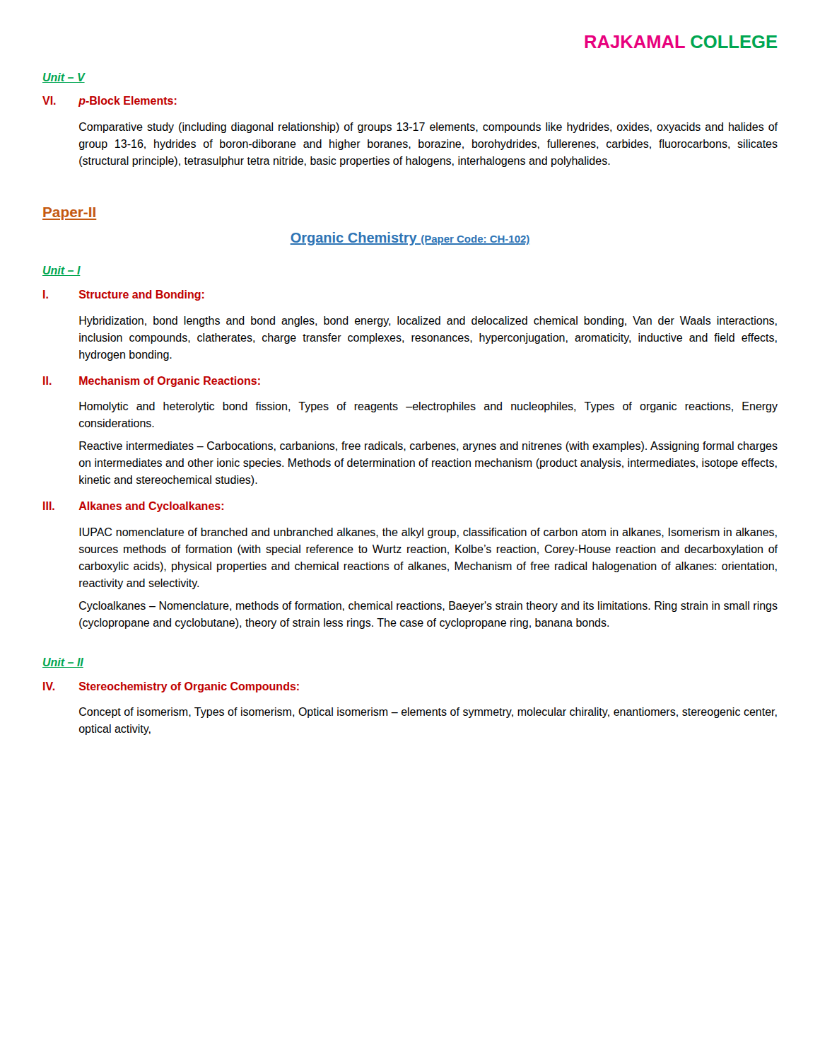RAJKAMAL COLLEGE
Unit – V
| VI. | p -Block Elements: |
| | Comparative study (including diagonal relationship) of groups 13-17 elements, compounds like hydrides, oxides, oxyacids and halides of group 13-16, hydrides of boron-diborane and higher boranes, borazine, borohydrides, fullerenes, carbides, fluorocarbons, silicates (structural principle), tetrasulphur tetra nitride, basic properties of halogens, interhalogens and polyhalides. |
Paper-II
Organic Chemistry (Paper Code: CH-102)
Unit – I
| I. | Structure and Bonding: |
| | Hybridization, bond lengths and bond angles, bond energy, localized and delocalized chemical bonding, Van der Waals interactions, inclusion compounds, clatherates, charge transfer complexes, resonances, hyperconjugation, aromaticity, inductive and field effects, hydrogen bonding. |
| II. | Mechanism of Organic Reactions: |
| | Homolytic and heterolytic bond fission, Types of reagents –electrophiles and nucleophiles, Types of organic reactions, Energy considerations. Reactive intermediates – Carbocations, carbanions, free radicals, carbenes, arynes and nitrenes (with examples). Assigning formal charges on intermediates and other ionic species. Methods of determination of reaction mechanism (product analysis, intermediates, isotope effects, kinetic and stereochemical studies). |
| III. | Alkanes and Cycloalkanes: |
| | IUPAC nomenclature of branched and unbranched alkanes, the alkyl group, classification of carbon atom in alkanes, Isomerism in alkanes, sources methods of formation (with special reference to Wurtz reaction, Kolbe’s reaction, Corey-House reaction and decarboxylation of carboxylic acids), physical properties and chemical reactions of alkanes, Mechanism of free radical halogenation of alkanes: orientation, reactivity and selectivity. Cycloalkanes – Nomenclature, methods of formation, chemical reactions, Baeyer's strain theory and its limitations. Ring strain in small rings (cyclopropane and cyclobutane), theory of strain less rings. The case of cyclopropane ring, banana bonds. |
Unit – II
| IV. | Stereochemistry of Organic Compounds: |
| | Concept of isomerism, Types of isomerism, Optical isomerism – elements of symmetry, molecular chirality, enantiomers, stereogenic center, optical activity, |